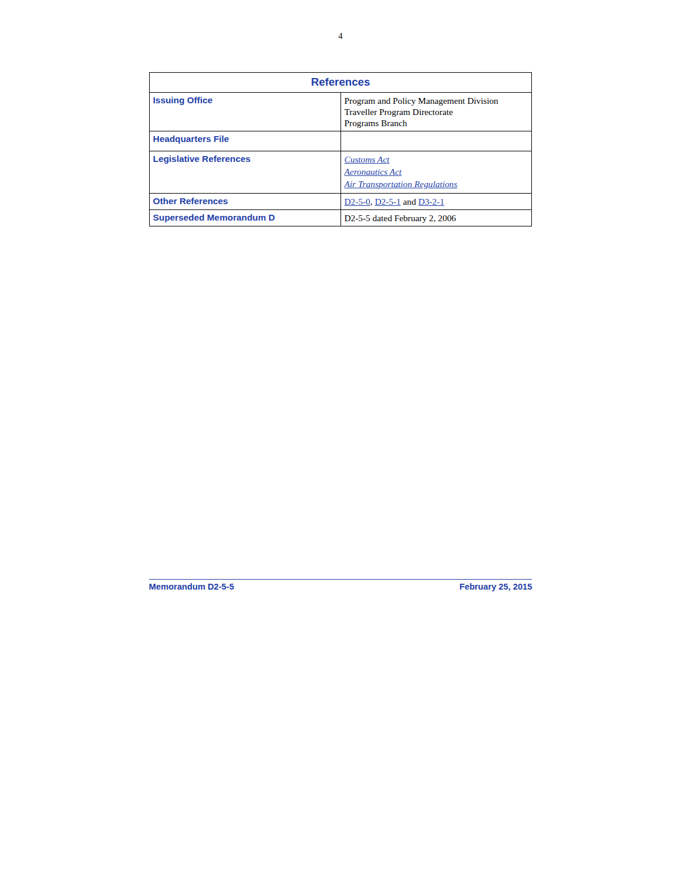4
| References |
| --- |
| Issuing Office | Program and Policy Management Division Traveller Program Directorate Programs Branch |
| Headquarters File | |
| Legislative References | Customs Act Aeronautics Act Air Transportation Regulations |
| Other References | D2-5-0 , D2-5-1 and D3-2-1 |
| Superseded Memorandum D | D2-5-5 dated February 2, 2006 |
Memorandum D2-5-5 February 25, 2015